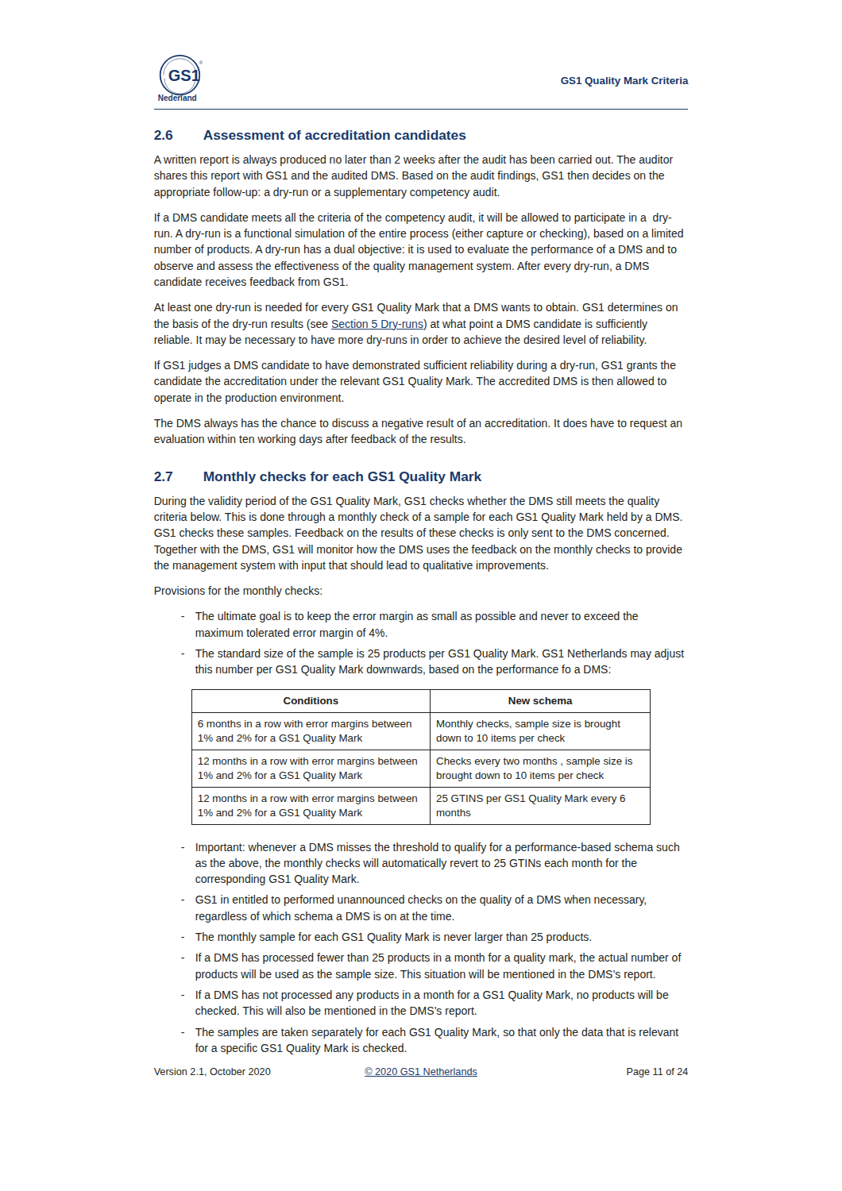GS1 ® Nederland
GS1 Quality Mark Criteria
2.6 Assessment of accreditation candidates
A written report is always produced no later than 2 weeks after the audit has been carried out. The auditor shares this report with GS1 and the audited DMS. Based on the audit findings, GS1 then decides on the appropriate follow-up: a dry-run or a supplementary competency audit.
If a DMS candidate meets all the criteria of the competency audit, it will be allowed to participate in a dry-run. A dry-run is a functional simulation of the entire process (either capture or checking), based on a limited number of products. A dry-run has a dual objective: it is used to evaluate the performance of a DMS and to observe and assess the effectiveness of the quality management system. After every dry-run, a DMS candidate receives feedback from GS1.
At least one dry-run is needed for every GS1 Quality Mark that a DMS wants to obtain. GS1 determines on the basis of the dry-run results (see Section 5 Dry-runs) at what point a DMS candidate is sufficiently reliable. It may be necessary to have more dry-runs in order to achieve the desired level of reliability.
If GS1 judges a DMS candidate to have demonstrated sufficient reliability during a dry-run, GS1 grants the candidate the accreditation under the relevant GS1 Quality Mark. The accredited DMS is then allowed to operate in the production environment.
The DMS always has the chance to discuss a negative result of an accreditation. It does have to request an evaluation within ten working days after feedback of the results.
2.7 Monthly checks for each GS1 Quality Mark
During the validity period of the GS1 Quality Mark, GS1 checks whether the DMS still meets the quality criteria below. This is done through a monthly check of a sample for each GS1 Quality Mark held by a DMS. GS1 checks these samples. Feedback on the results of these checks is only sent to the DMS concerned. Together with the DMS, GS1 will monitor how the DMS uses the feedback on the monthly checks to provide the management system with input that should lead to qualitative improvements.
Provisions for the monthly checks:
The ultimate goal is to keep the error margin as small as possible and never to exceed the maximum tolerated error margin of 4%.
The standard size of the sample is 25 products per GS1 Quality Mark. GS1 Netherlands may adjust this number per GS1 Quality Mark downwards, based on the performance fo a DMS:
| Conditions | New schema |
| --- | --- |
| 6 months in a row with error margins between 1% and 2% for a GS1 Quality Mark | Monthly checks, sample size is brought down to 10 items per check |
| 12 months in a row with error margins between 1% and 2% for a GS1 Quality Mark | Checks every two months , sample size is brought down to 10 items per check |
| 12 months in a row with error margins between 1% and 2% for a GS1 Quality Mark | 25 GTINS per GS1 Quality Mark every 6 months |
Important: whenever a DMS misses the threshold to qualify for a performance-based schema such as the above, the monthly checks will automatically revert to 25 GTINs each month for the corresponding GS1 Quality Mark.
GS1 in entitled to performed unannounced checks on the quality of a DMS when necessary, regardless of which schema a DMS is on at the time.
The monthly sample for each GS1 Quality Mark is never larger than 25 products.
If a DMS has processed fewer than 25 products in a month for a quality mark, the actual number of products will be used as the sample size. This situation will be mentioned in the DMS’s report.
If a DMS has not processed any products in a month for a GS1 Quality Mark, no products will be checked. This will also be mentioned in the DMS’s report.
The samples are taken separately for each GS1 Quality Mark, so that only the data that is relevant for a specific GS1 Quality Mark is checked.
Version 2.1, October 2020
© 2020 GS1 Netherlands
Page 11 of 24